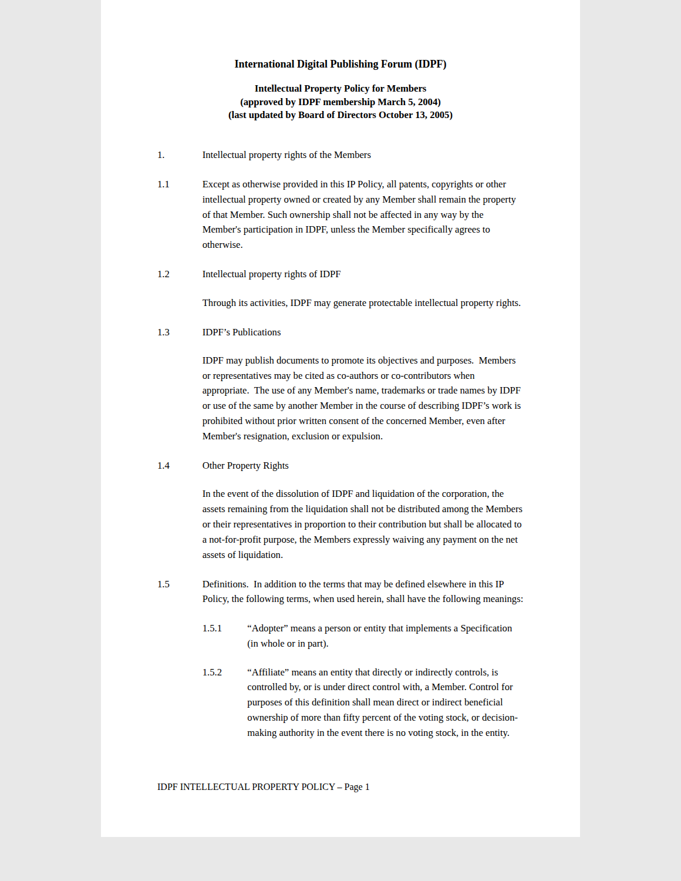International Digital Publishing Forum (IDPF)
Intellectual Property Policy for Members
(approved by IDPF membership March 5, 2004)
(last updated by Board of Directors October 13, 2005)
1.
Intellectual property rights of the Members
1.1
Except as otherwise provided in this IP Policy, all patents, copyrights or other intellectual property owned or created by any Member shall remain the property of that Member. Such ownership shall not be affected in any way by the Member's participation in IDPF, unless the Member specifically agrees to otherwise.
1.2
Intellectual property rights of IDPF
Through its activities, IDPF may generate protectable intellectual property rights.
1.3
IDPF’s Publications
IDPF may publish documents to promote its objectives and purposes. Members or representatives may be cited as co-authors or co-contributors when appropriate. The use of any Member's name, trademarks or trade names by IDPF or use of the same by another Member in the course of describing IDPF’s work is prohibited without prior written consent of the concerned Member, even after Member's resignation, exclusion or expulsion.
1.4
Other Property Rights
In the event of the dissolution of IDPF and liquidation of the corporation, the assets remaining from the liquidation shall not be distributed among the Members or their representatives in proportion to their contribution but shall be allocated to a not-for-profit purpose, the Members expressly waiving any payment on the net assets of liquidation.
1.5
Definitions. In addition to the terms that may be defined elsewhere in this IP Policy, the following terms, when used herein, shall have the following meanings:
1.5.1
“Adopter” means a person or entity that implements a Specification (in whole or in part).
1.5.2
“Affiliate” means an entity that directly or indirectly controls, is controlled by, or is under direct control with, a Member. Control for purposes of this definition shall mean direct or indirect beneficial ownership of more than fifty percent of the voting stock, or decision-making authority in the event there is no voting stock, in the entity.
IDPF INTELLECTUAL PROPERTY POLICY – Page 1